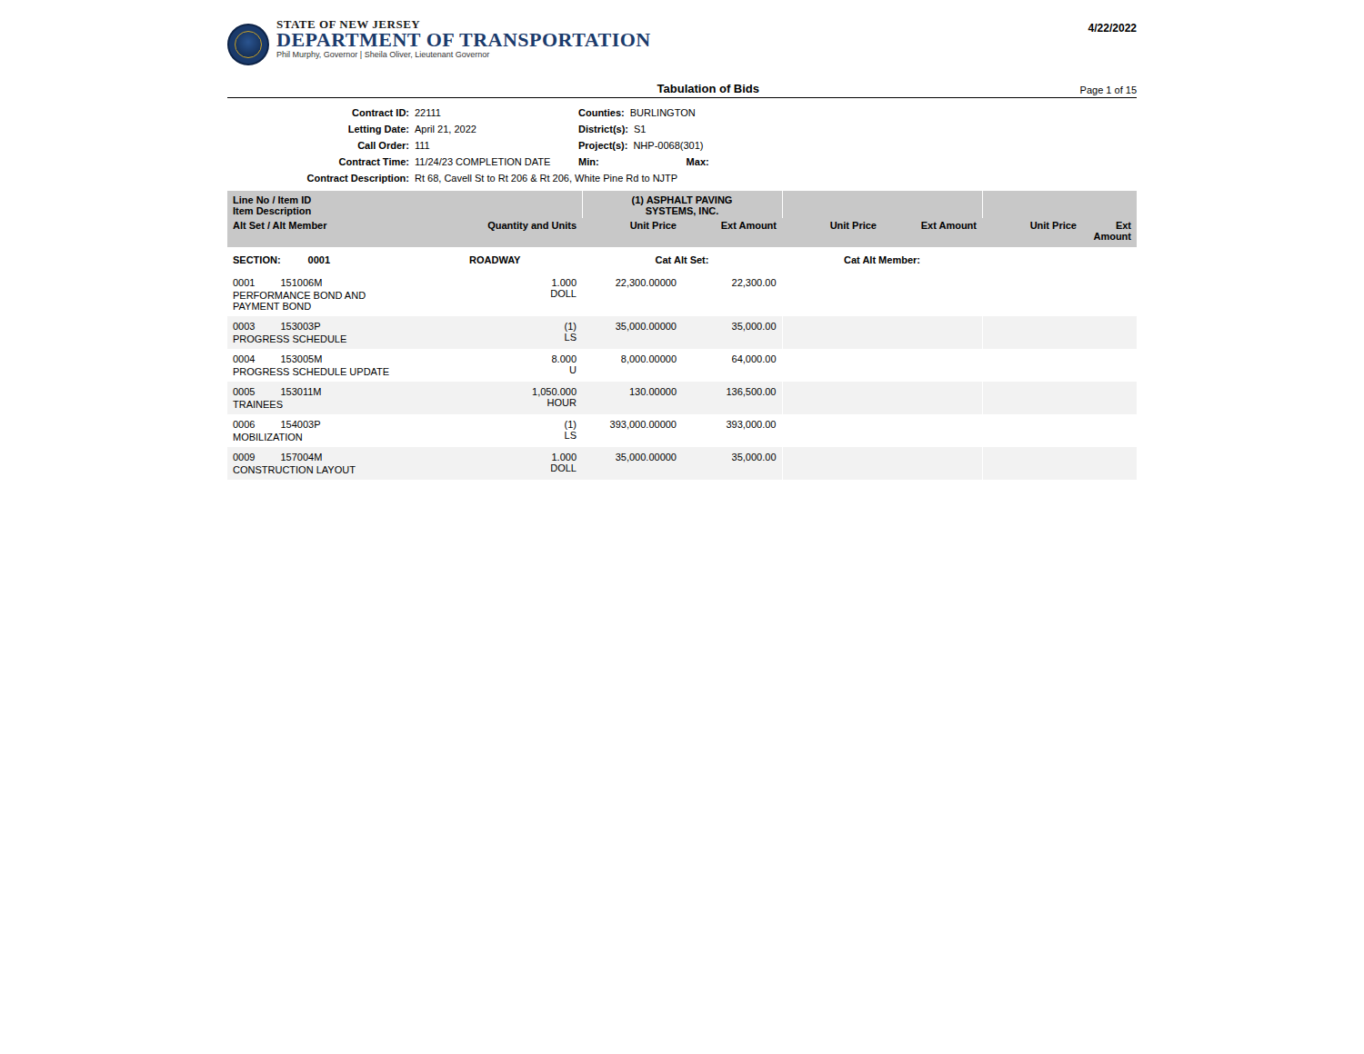STATE OF NEW JERSEY
DEPARTMENT OF TRANSPORTATION
Phil Murphy, Governor | Sheila Oliver, Lieutenant Governor
4/22/2022
Tabulation of Bids
Page 1 of 15
Contract ID:
22111
Counties:
BURLINGTON
Letting Date:
April 21, 2022
District(s):
S1
Call Order:
111
Project(s):
NHP-0068(301)
Contract Time:
11/24/23 COMPLETION DATE
Min:
Max:
Contract Description:
Rt 68, Cavell St to Rt 206 & Rt 206, White Pine Rd to NJTP
| Line No / Item ID Item Description | | (1) ASPHALT PAVING SYSTEMS, INC. | | |
| --- | --- | --- | --- | --- |
| Alt Set / Alt Member | Quantity and Units | Unit Price | Ext Amount | Unit Price | Ext Amount | Unit Price | Ext Amount |
| SECTION: 0001 | ROADWAY | Cat Alt Set: | Cat Alt Member: | |
| 0001 151006M PERFORMANCE BOND AND PAYMENT BOND | 1.000 DOLL | 22,300.00000 | 22,300.00 | | | | |
| 0003 153003P PROGRESS SCHEDULE | (1) LS | 35,000.00000 | 35,000.00 | | | | |
| 0004 153005M PROGRESS SCHEDULE UPDATE | 8.000 U | 8,000.00000 | 64,000.00 | | | | |
| 0005 153011M TRAINEES | 1,050.000 HOUR | 130.00000 | 136,500.00 | | | | |
| 0006 154003P MOBILIZATION | (1) LS | 393,000.00000 | 393,000.00 | | | | |
| 0009 157004M CONSTRUCTION LAYOUT | 1.000 DOLL | 35,000.00000 | 35,000.00 | | | | |